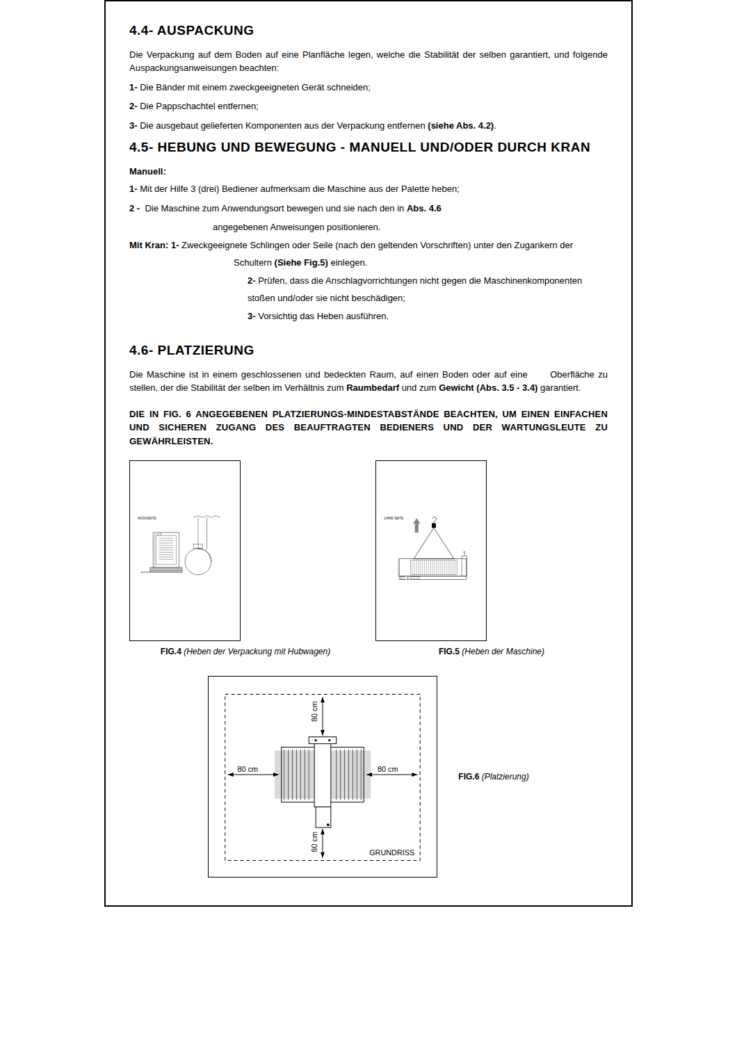4.4- AUSPACKUNG
Die Verpackung auf dem Boden auf eine Planfläche legen, welche die Stabilität der selben garantiert, und folgende Auspackungsanweisungen beachten:
1- Die Bänder mit einem zweckgeeigneten Gerät schneiden;
2- Die Pappschachtel entfernen;
3- Die ausgebaut gelieferten Komponenten aus der Verpackung entfernen (siehe Abs. 4.2).
4.5- HEBUNG UND BEWEGUNG - MANUELL UND/ODER DURCH KRAN
Manuell:
1- Mit der Hilfe 3 (drei) Bediener aufmerksam die Maschine aus der Palette heben;
2 - Die Maschine zum Anwendungsort bewegen und sie nach den in Abs. 4.6
angegebenen Anweisungen positionieren.
Mit Kran: 1- Zweckgeeignete Schlingen oder Seile (nach den geltenden Vorschriften) unter den Zugankern der
Schultern (Siehe Fig.5) einlegen.
2- Prüfen, dass die Anschlagvorrichtungen nicht gegen die Maschinenkomponenten
stoßen und/oder sie nicht beschädigen;
3- Vorsichtig das Heben ausführen.
4.6- PLATZIERUNG
Die Maschine ist in einem geschlossenen und bedeckten Raum, auf einen Boden oder auf eine Oberfläche zu stellen, der die Stabilität der selben im Verhältnis zum Raumbedarf und zum Gewicht (Abs. 3.5 - 3.4) garantiert.
DIE IN FIG. 6 ANGEGEBENEN PLATZIERUNGS-MINDESTABSTÄNDE BEACHTEN, UM EINEN EINFACHEN UND SICHEREN ZUGANG DES BEAUFTRAGTEN BEDIENERS UND DER WARTUNGSLEUTE ZU GEWÄHRLEISTEN.
RÜCKSEITE
FIG.4 (Heben der Verpackung mit Hubwagen)
LINKE SEITE
FIG.5 (Heben der Maschine)
80 cm 80 cm 80 cm 80 cm GRUNDRISS
FIG.6 (Platzierung)